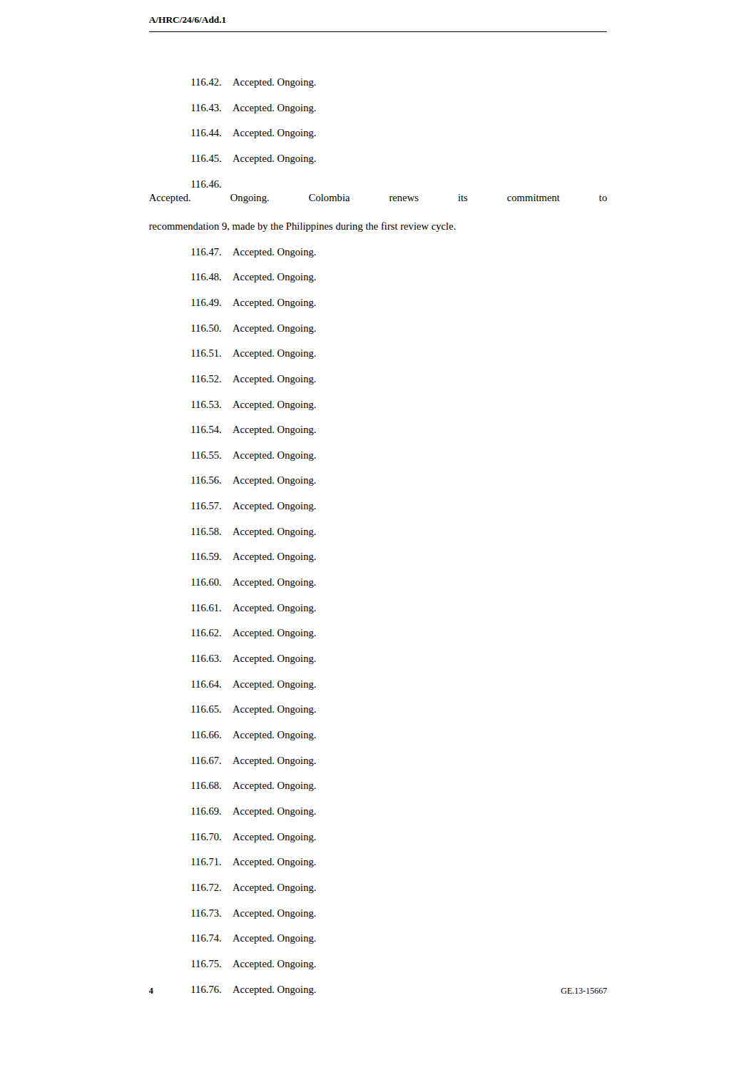A/HRC/24/6/Add.1
116.42. Accepted. Ongoing.
116.43. Accepted. Ongoing.
116.44. Accepted. Ongoing.
116.45. Accepted. Ongoing.
116.46. Accepted. Ongoing. Colombia renews its commitment to
recommendation 9, made by the Philippines during the first review cycle.
116.47. Accepted. Ongoing.
116.48. Accepted. Ongoing.
116.49. Accepted. Ongoing.
116.50. Accepted. Ongoing.
116.51. Accepted. Ongoing.
116.52. Accepted. Ongoing.
116.53. Accepted. Ongoing.
116.54. Accepted. Ongoing.
116.55. Accepted. Ongoing.
116.56. Accepted. Ongoing.
116.57. Accepted. Ongoing.
116.58. Accepted. Ongoing.
116.59. Accepted. Ongoing.
116.60. Accepted. Ongoing.
116.61. Accepted. Ongoing.
116.62. Accepted. Ongoing.
116.63. Accepted. Ongoing.
116.64. Accepted. Ongoing.
116.65. Accepted. Ongoing.
116.66. Accepted. Ongoing.
116.67. Accepted. Ongoing.
116.68. Accepted. Ongoing.
116.69. Accepted. Ongoing.
116.70. Accepted. Ongoing.
116.71. Accepted. Ongoing.
116.72. Accepted. Ongoing.
116.73. Accepted. Ongoing.
116.74. Accepted. Ongoing.
116.75. Accepted. Ongoing.
116.76. Accepted. Ongoing.
4 GE.13-15667